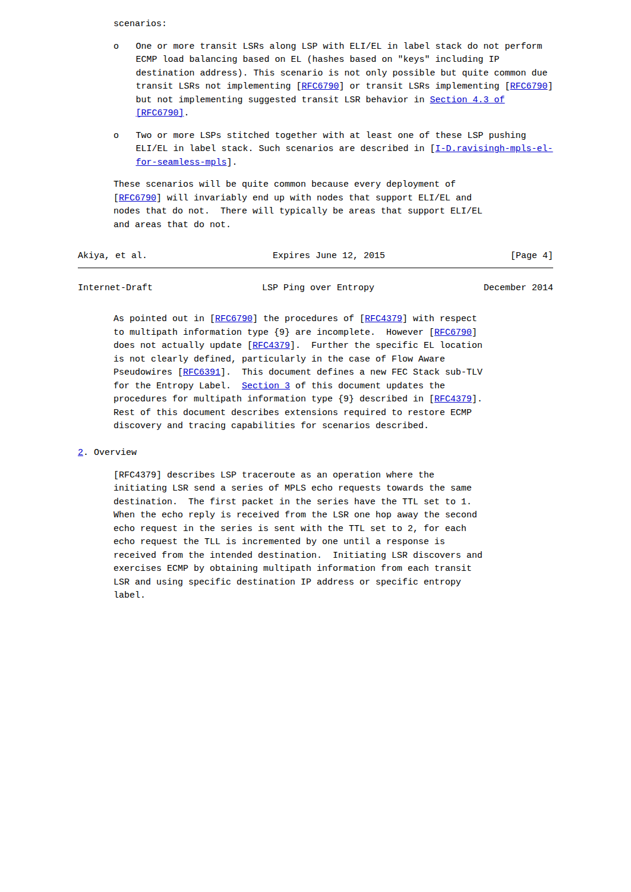scenarios:
One or more transit LSRs along LSP with ELI/EL in label stack do not perform ECMP load balancing based on EL (hashes based on "keys" including IP destination address). This scenario is not only possible but quite common due transit LSRs not implementing [RFC6790] or transit LSRs implementing [RFC6790] but not implementing suggested transit LSR behavior in Section 4.3 of [RFC6790].
Two or more LSPs stitched together with at least one of these LSP pushing ELI/EL in label stack. Such scenarios are described in [I-D.ravisingh-mpls-el-for-seamless-mpls].
These scenarios will be quite common because every deployment of
[RFC6790] will invariably end up with nodes that support ELI/EL and
nodes that do not.  There will typically be areas that support ELI/EL
and areas that do not.
Akiya, et al. Expires June 12, 2015 [Page 4]
Internet-Draft LSP Ping over Entropy December 2014
As pointed out in [RFC6790] the procedures of [RFC4379] with respect
to multipath information type {9} are incomplete.  However [RFC6790]
does not actually update [RFC4379].  Further the specific EL location
is not clearly defined, particularly in the case of Flow Aware
Pseudowires [RFC6391].  This document defines a new FEC Stack sub-TLV
for the Entropy Label.  Section 3 of this document updates the
procedures for multipath information type {9} described in [RFC4379].
Rest of this document describes extensions required to restore ECMP
discovery and tracing capabilities for scenarios described.
2. Overview
[RFC4379] describes LSP traceroute as an operation where the
initiating LSR send a series of MPLS echo requests towards the same
destination.  The first packet in the series have the TTL set to 1.
When the echo reply is received from the LSR one hop away the second
echo request in the series is sent with the TTL set to 2, for each
echo request the TLL is incremented by one until a response is
received from the intended destination.  Initiating LSR discovers and
exercises ECMP by obtaining multipath information from each transit
LSR and using specific destination IP address or specific entropy
label.